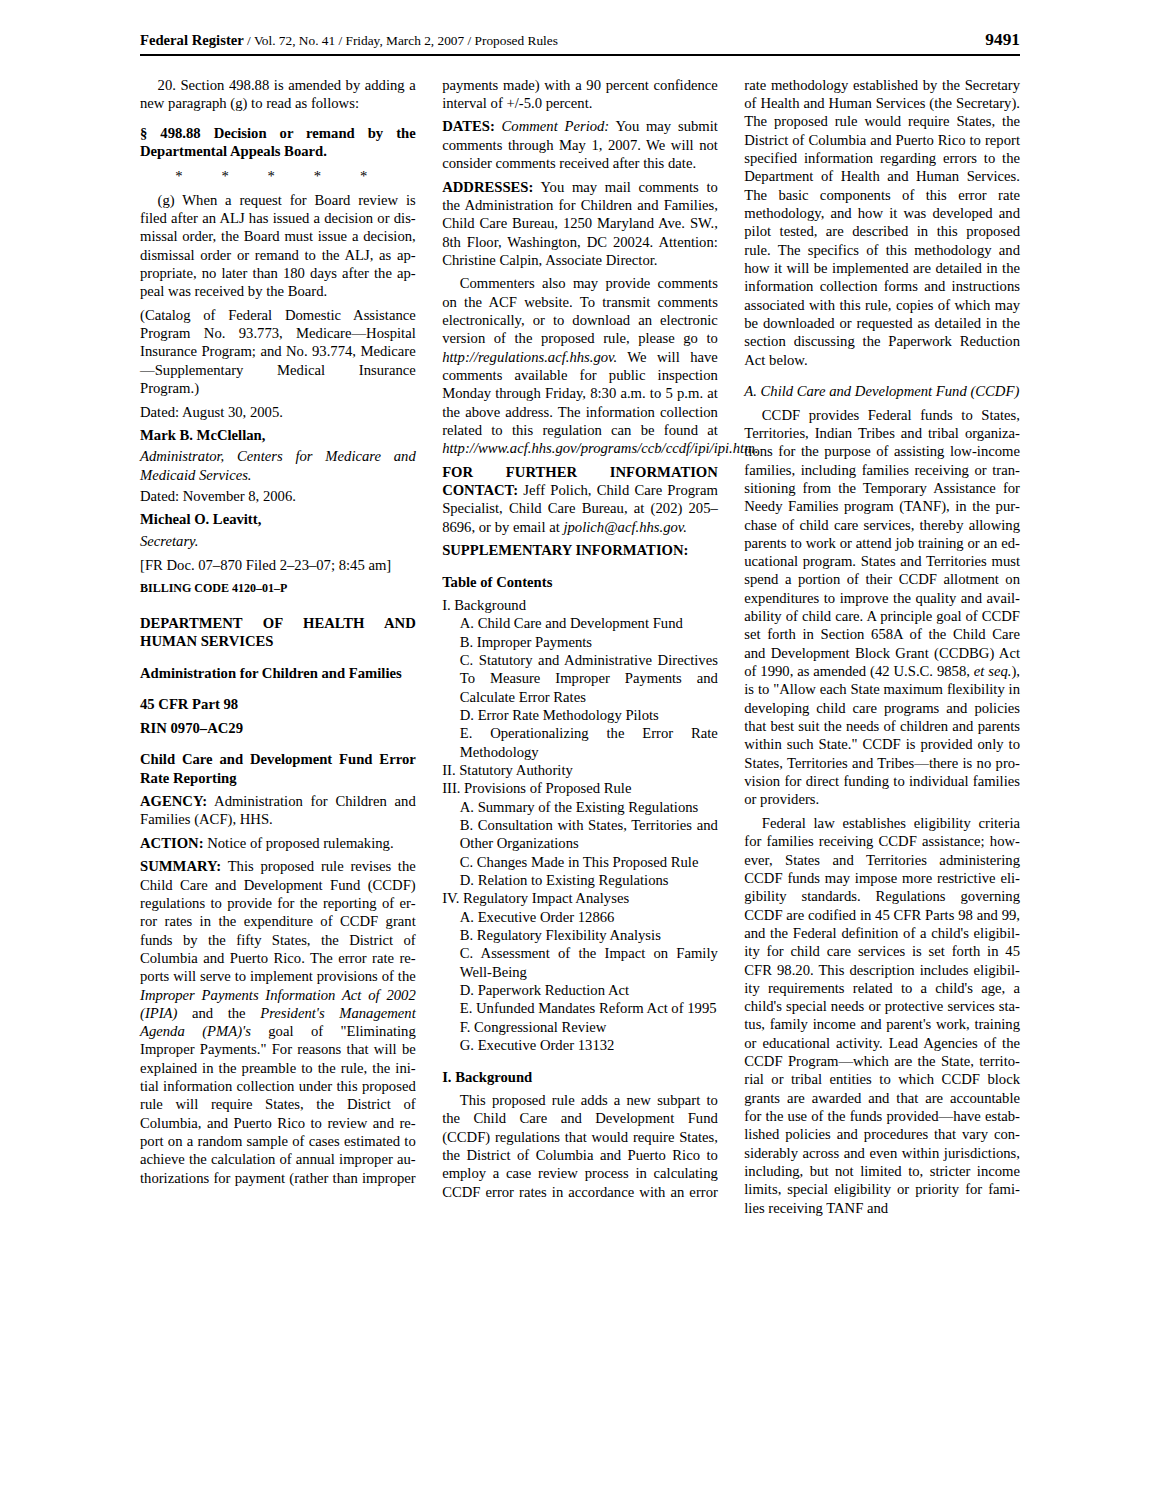Federal Register / Vol. 72, No. 41 / Friday, March 2, 2007 / Proposed Rules
9491
20. Section 498.88 is amended by adding a new paragraph (g) to read as follows:
§ 498.88 Decision or remand by the Departmental Appeals Board.
* * * * *
(g) When a request for Board review is filed after an ALJ has issued a decision or dismissal order, the Board must issue a decision, dismissal order or remand to the ALJ, as appropriate, no later than 180 days after the appeal was received by the Board.
(Catalog of Federal Domestic Assistance Program No. 93.773, Medicare—Hospital Insurance Program; and No. 93.774, Medicare—Supplementary Medical Insurance Program.)
Dated: August 30, 2005.
Mark B. McClellan,
Administrator, Centers for Medicare and Medicaid Services.
Dated: November 8, 2006.
Micheal O. Leavitt,
Secretary.
[FR Doc. 07–870 Filed 2–23–07; 8:45 am]
BILLING CODE 4120–01–P
DEPARTMENT OF HEALTH AND HUMAN SERVICES
Administration for Children and Families
45 CFR Part 98
RIN 0970–AC29
Child Care and Development Fund Error Rate Reporting
AGENCY: Administration for Children and Families (ACF), HHS.
ACTION: Notice of proposed rulemaking.
SUMMARY: This proposed rule revises the Child Care and Development Fund (CCDF) regulations to provide for the reporting of error rates in the expenditure of CCDF grant funds by the fifty States, the District of Columbia and Puerto Rico. The error rate reports will serve to implement provisions of the Improper Payments Information Act of 2002 (IPIA) and the President's Management Agenda (PMA)'s goal of "Eliminating Improper Payments." For reasons that will be explained in the preamble to the rule, the initial information collection under this proposed rule will require States, the District of Columbia, and Puerto Rico to review and report on a random sample of cases estimated to achieve the calculation of annual improper authorizations for payment (rather than improper payments made) with a 90 percent confidence interval of +/-5.0 percent.
DATES: Comment Period: You may submit comments through May 1, 2007. We will not consider comments received after this date.
ADDRESSES: You may mail comments to the Administration for Children and Families, Child Care Bureau, 1250 Maryland Ave. SW., 8th Floor, Washington, DC 20024. Attention: Christine Calpin, Associate Director.
Commenters also may provide comments on the ACF website. To transmit comments electronically, or to download an electronic version of the proposed rule, please go to http://regulations.acf.hhs.gov. We will have comments available for public inspection Monday through Friday, 8:30 a.m. to 5 p.m. at the above address. The information collection related to this regulation can be found at http://www.acf.hhs.gov/programs/ccb/ccdf/ipi/ipi.htm.
FOR FURTHER INFORMATION CONTACT: Jeff Polich, Child Care Program Specialist, Child Care Bureau, at (202) 205–8696, or by email at jpolich@acf.hhs.gov.
SUPPLEMENTARY INFORMATION:
Table of Contents
I. Background
A. Child Care and Development Fund
B. Improper Payments
C. Statutory and Administrative Directives To Measure Improper Payments and Calculate Error Rates
D. Error Rate Methodology Pilots
E. Operationalizing the Error Rate Methodology
II. Statutory Authority
III. Provisions of Proposed Rule
A. Summary of the Existing Regulations
B. Consultation with States, Territories and Other Organizations
C. Changes Made in This Proposed Rule
D. Relation to Existing Regulations
IV. Regulatory Impact Analyses
A. Executive Order 12866
B. Regulatory Flexibility Analysis
C. Assessment of the Impact on Family Well-Being
D. Paperwork Reduction Act
E. Unfunded Mandates Reform Act of 1995
F. Congressional Review
G. Executive Order 13132
I. Background
This proposed rule adds a new subpart to the Child Care and Development Fund (CCDF) regulations that would require States, the District of Columbia and Puerto Rico to employ a case review process in calculating CCDF error rates in accordance with an error rate methodology established by the Secretary of Health and Human Services (the Secretary). The proposed rule would require States, the District of Columbia and Puerto Rico to report specified information regarding errors to the Department of Health and Human Services. The basic components of this error rate methodology, and how it was developed and pilot tested, are described in this proposed rule. The specifics of this methodology and how it will be implemented are detailed in the information collection forms and instructions associated with this rule, copies of which may be downloaded or requested as detailed in the section discussing the Paperwork Reduction Act below.
A. Child Care and Development Fund (CCDF)
CCDF provides Federal funds to States, Territories, Indian Tribes and tribal organizations for the purpose of assisting low-income families, including families receiving or transitioning from the Temporary Assistance for Needy Families program (TANF), in the purchase of child care services, thereby allowing parents to work or attend job training or an educational program. States and Territories must spend a portion of their CCDF allotment on expenditures to improve the quality and availability of child care. A principle goal of CCDF set forth in Section 658A of the Child Care and Development Block Grant (CCDBG) Act of 1990, as amended (42 U.S.C. 9858, et seq.), is to "Allow each State maximum flexibility in developing child care programs and policies that best suit the needs of children and parents within such State." CCDF is provided only to States, Territories and Tribes—there is no provision for direct funding to individual families or providers.
Federal law establishes eligibility criteria for families receiving CCDF assistance; however, States and Territories administering CCDF funds may impose more restrictive eligibility standards. Regulations governing CCDF are codified in 45 CFR Parts 98 and 99, and the Federal definition of a child's eligibility for child care services is set forth in 45 CFR 98.20. This description includes eligibility requirements related to a child's age, a child's special needs or protective services status, family income and parent's work, training or educational activity. Lead Agencies of the CCDF Program—which are the State, territorial or tribal entities to which CCDF block grants are awarded and that are accountable for the use of the funds provided—have established policies and procedures that vary considerably across and even within jurisdictions, including, but not limited to, stricter income limits, special eligibility or priority for families receiving TANF and